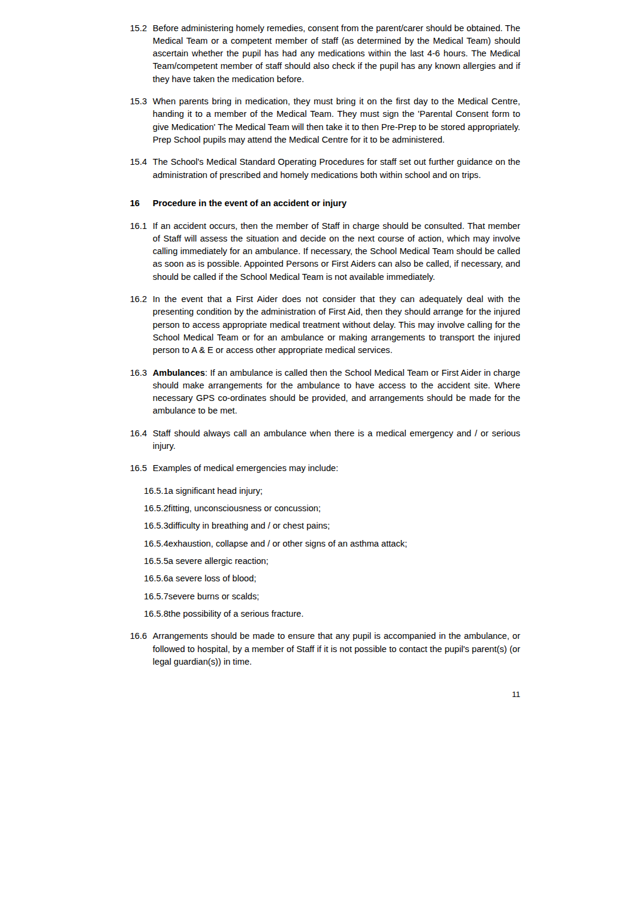15.2
Before administering homely remedies, consent from the parent/carer should be obtained. The Medical Team or a competent member of staff (as determined by the Medical Team) should ascertain whether the pupil has had any medications within the last 4-6 hours. The Medical Team/competent member of staff should also check if the pupil has any known allergies and if they have taken the medication before.
15.3
When parents bring in medication, they must bring it on the first day to the Medical Centre, handing it to a member of the Medical Team. They must sign the 'Parental Consent form to give Medication' The Medical Team will then take it to then Pre-Prep to be stored appropriately. Prep School pupils may attend the Medical Centre for it to be administered.
15.4
The School's Medical Standard Operating Procedures for staff set out further guidance on the administration of prescribed and homely medications both within school and on trips.
16 Procedure in the event of an accident or injury
16.1
If an accident occurs, then the member of Staff in charge should be consulted. That member of Staff will assess the situation and decide on the next course of action, which may involve calling immediately for an ambulance. If necessary, the School Medical Team should be called as soon as is possible. Appointed Persons or First Aiders can also be called, if necessary, and should be called if the School Medical Team is not available immediately.
16.2
In the event that a First Aider does not consider that they can adequately deal with the presenting condition by the administration of First Aid, then they should arrange for the injured person to access appropriate medical treatment without delay. This may involve calling for the School Medical Team or for an ambulance or making arrangements to transport the injured person to A & E or access other appropriate medical services.
16.3
Ambulances: If an ambulance is called then the School Medical Team or First Aider in charge should make arrangements for the ambulance to have access to the accident site. Where necessary GPS co-ordinates should be provided, and arrangements should be made for the ambulance to be met.
16.4
Staff should always call an ambulance when there is a medical emergency and / or serious injury.
16.5
Examples of medical emergencies may include:
16.5.1
a significant head injury;
16.5.2
fitting, unconsciousness or concussion;
16.5.3
difficulty in breathing and / or chest pains;
16.5.4
exhaustion, collapse and / or other signs of an asthma attack;
16.5.5
a severe allergic reaction;
16.5.6
a severe loss of blood;
16.5.7
severe burns or scalds;
16.5.8
the possibility of a serious fracture.
16.6
Arrangements should be made to ensure that any pupil is accompanied in the ambulance, or followed to hospital, by a member of Staff if it is not possible to contact the pupil's parent(s) (or legal guardian(s)) in time.
11